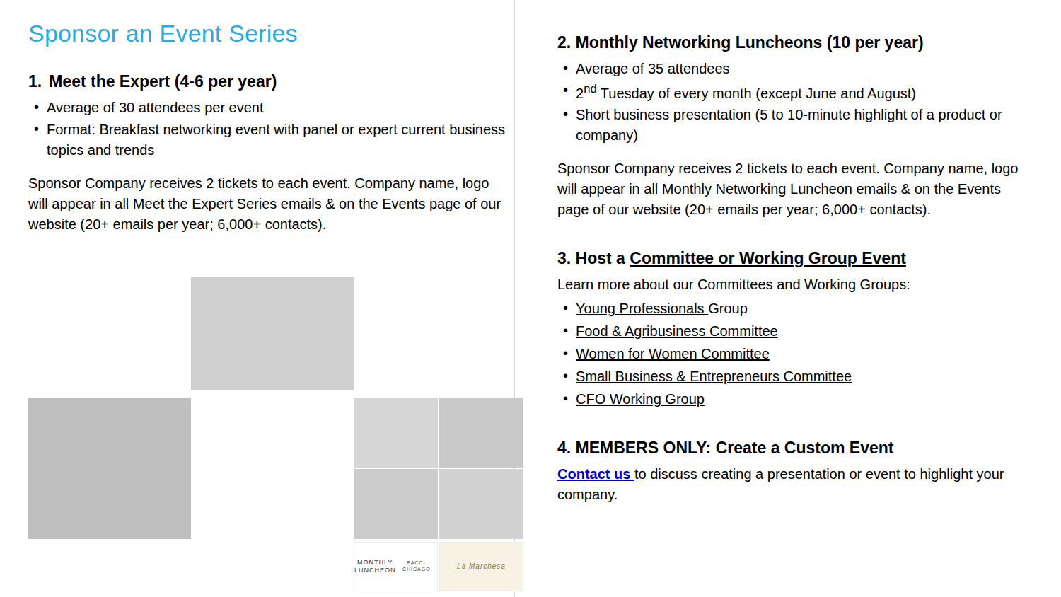Sponsor an Event Series
1. Meet the Expert (4-6 per year)
Average of 30 attendees per event
Format: Breakfast networking event with panel or expert current business topics and trends
Sponsor Company receives 2 tickets to each event. Company name, logo will appear in all Meet the Expert Series emails & on the Events page of our website (20+ emails per year; 6,000+ contacts).
MONTHLY
LUNCHEON
FACC-CHICAGO
La Marchesa
2. Monthly Networking Luncheons (10 per year)
Average of 35 attendees
2nd Tuesday of every month (except June and August)
Short business presentation (5 to 10-minute highlight of a product or company)
Sponsor Company receives 2 tickets to each event. Company name, logo will appear in all Monthly Networking Luncheon emails & on the Events page of our website (20+ emails per year; 6,000+ contacts).
3. Host a Committee or Working Group Event
Learn more about our Committees and Working Groups:
Young Professionals Group
Food & Agribusiness Committee
Women for Women Committee
Small Business & Entrepreneurs Committee
CFO Working Group
4. MEMBERS ONLY: Create a Custom Event
Contact us to discuss creating a presentation or event to highlight your company.